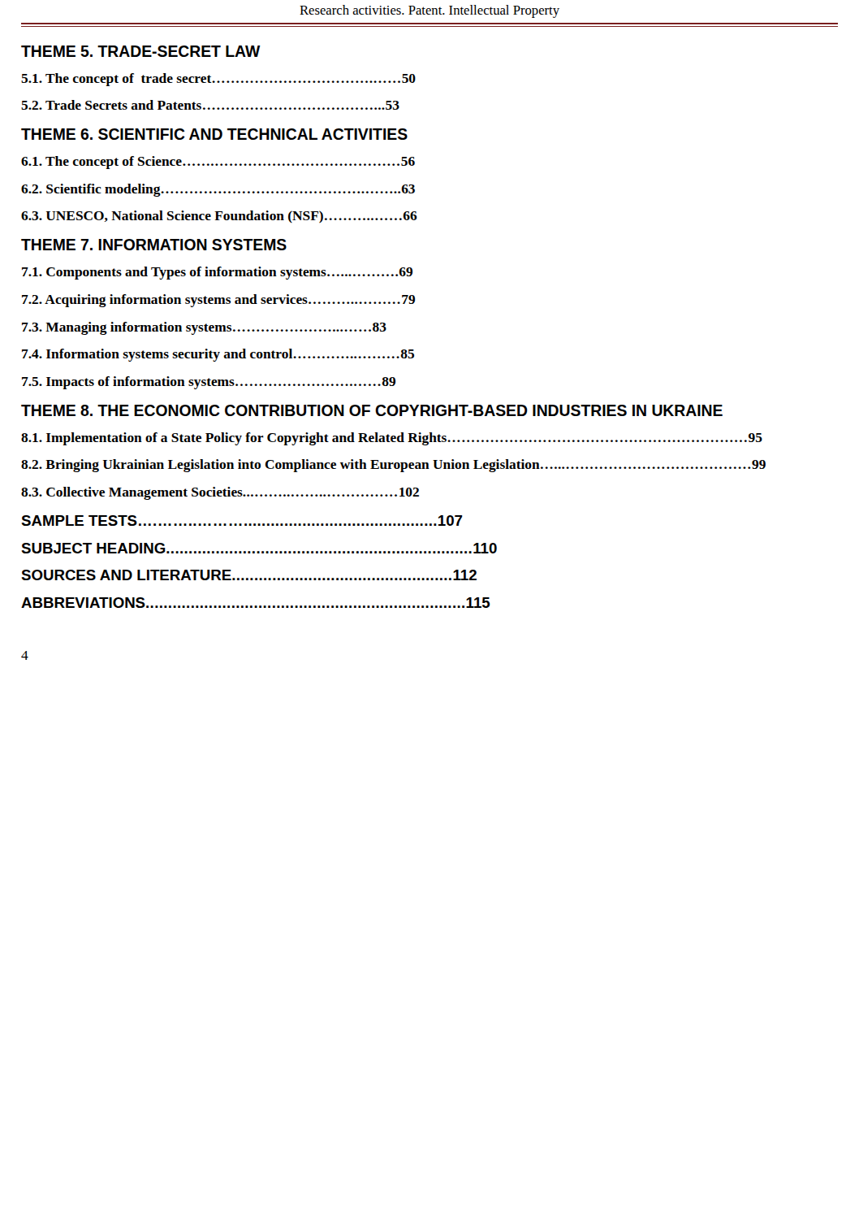Research activities. Patent. Intellectual Property
THEME 5. TRADE-SECRET LAW
5.1. The concept of trade secret…………………………….……50
5.2. Trade Secrets and Patents………………………………... 53
THEME 6. SCIENTIFIC AND TECHNICAL ACTIVITIES
6.1. The concept of Science…….…………………………………56
6.2. Scientific modeling…………………………………….…….. 63
6.3. UNESCO, National Science Foundation (NSF)………..……66
THEME 7. INFORMATION SYSTEMS
7.1. Components and Types of information systems…...………. 69
7.2. Acquiring information systems and services………..………79
7.3. Managing information systems…………………...……83
7.4. Information systems security and control…………..………85
7.5. Impacts of information systems…………………….……89
THEME 8. THE ECONOMIC CONTRIBUTION OF COPYRIGHT-BASED INDUSTRIES IN UKRAINE
8.1. Implementation of a State Policy for Copyright and Related Rights………………………………………………………95
8.2. Bringing Ukrainian Legislation into Compliance with European Union Legislation…...…………………………………99
8.3. Collective Management Societies...……..……..……………102
SAMPLE TESTS….……..………........................................... 107
SUBJECT HEADING.................................................................... 110
SOURCES AND LITERATURE................................................. 112
ABBREVIATIONS....................................................................... 115
4